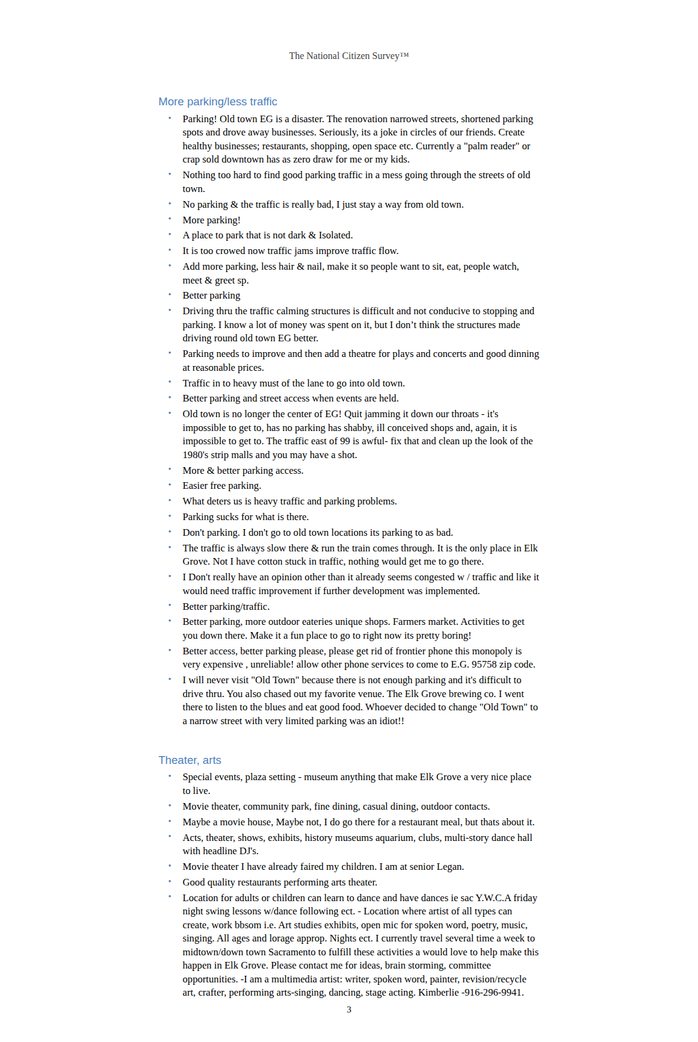The National Citizen Survey™
More parking/less traffic
Parking! Old town EG is a disaster. The renovation narrowed streets, shortened parking spots and drove away businesses. Seriously, its a joke in circles of our friends. Create healthy businesses; restaurants, shopping, open space etc. Currently a "palm reader" or crap sold downtown has as zero draw for me or my kids.
Nothing too hard to find good parking traffic in a mess going through the streets of old town.
No parking & the traffic is really bad, I just stay a way from old town.
More parking!
A place to park that is not dark & Isolated.
It is too crowed now traffic jams improve traffic flow.
Add more parking, less hair & nail, make it so people want to sit, eat, people watch, meet & greet sp.
Better parking
Driving thru the traffic calming structures is difficult and not conducive to stopping and parking. I know a lot of money was spent on it, but I don’t think the structures made driving round old town EG better.
Parking needs to improve and then add a theatre for plays and concerts and good dinning at reasonable prices.
Traffic in to heavy must of the lane to go into old town.
Better parking and street access when events are held.
Old town is no longer the center of EG! Quit jamming it down our throats - it's impossible to get to, has no parking has shabby, ill conceived shops and, again, it is impossible to get to. The traffic east of 99 is awful- fix that and clean up the look of the 1980's strip malls and you may have a shot.
More & better parking access.
Easier free parking.
What deters us is heavy traffic and parking problems.
Parking sucks for what is there.
Don't parking. I don't go to old town locations its parking to as bad.
The traffic is always slow there & run the train comes through. It is the only place in Elk Grove. Not I have cotton stuck in traffic, nothing would get me to go there.
I Don't really have an opinion other than it already seems congested w / traffic and like it would need traffic improvement if further development was implemented.
Better parking/traffic.
Better parking, more outdoor eateries unique shops. Farmers market. Activities to get you down there. Make it a fun place to go to right now its pretty boring!
Better access, better parking please, please get rid of frontier phone this monopoly is very expensive , unreliable! allow other phone services to come to E.G. 95758 zip code.
I will never visit "Old Town" because there is not enough parking and it's difficult to drive thru. You also chased out my favorite venue. The Elk Grove brewing co. I went there to listen to the blues and eat good food. Whoever decided to change "Old Town" to a narrow street with very limited parking was an idiot!!
Theater, arts
Special events, plaza setting - museum anything that make Elk Grove a very nice place to live.
Movie theater, community park, fine dining, casual dining, outdoor contacts.
Maybe a movie house, Maybe not, I do go there for a restaurant meal, but thats about it.
Acts, theater, shows, exhibits, history museums aquarium, clubs, multi-story dance hall with headline DJ's.
Movie theater I have already faired my children. I am at senior Legan.
Good quality restaurants performing arts theater.
Location for adults or children can learn to dance and have dances ie sac Y.W.C.A friday night swing lessons w/dance following ect. - Location where artist of all types can create, work bbsom i.e. Art studies exhibits, open mic for spoken word, poetry, music, singing. All ages and lorage approp. Nights ect. I currently travel several time a week to midtown/down town Sacramento to fulfill these activities a would love to help make this happen in Elk Grove. Please contact me for ideas, brain storming, committee opportunities. -I am a multimedia artist: writer, spoken word, painter, revision/recycle art, crafter, performing arts-singing, dancing, stage acting. Kimberlie -916-296-9941.
3